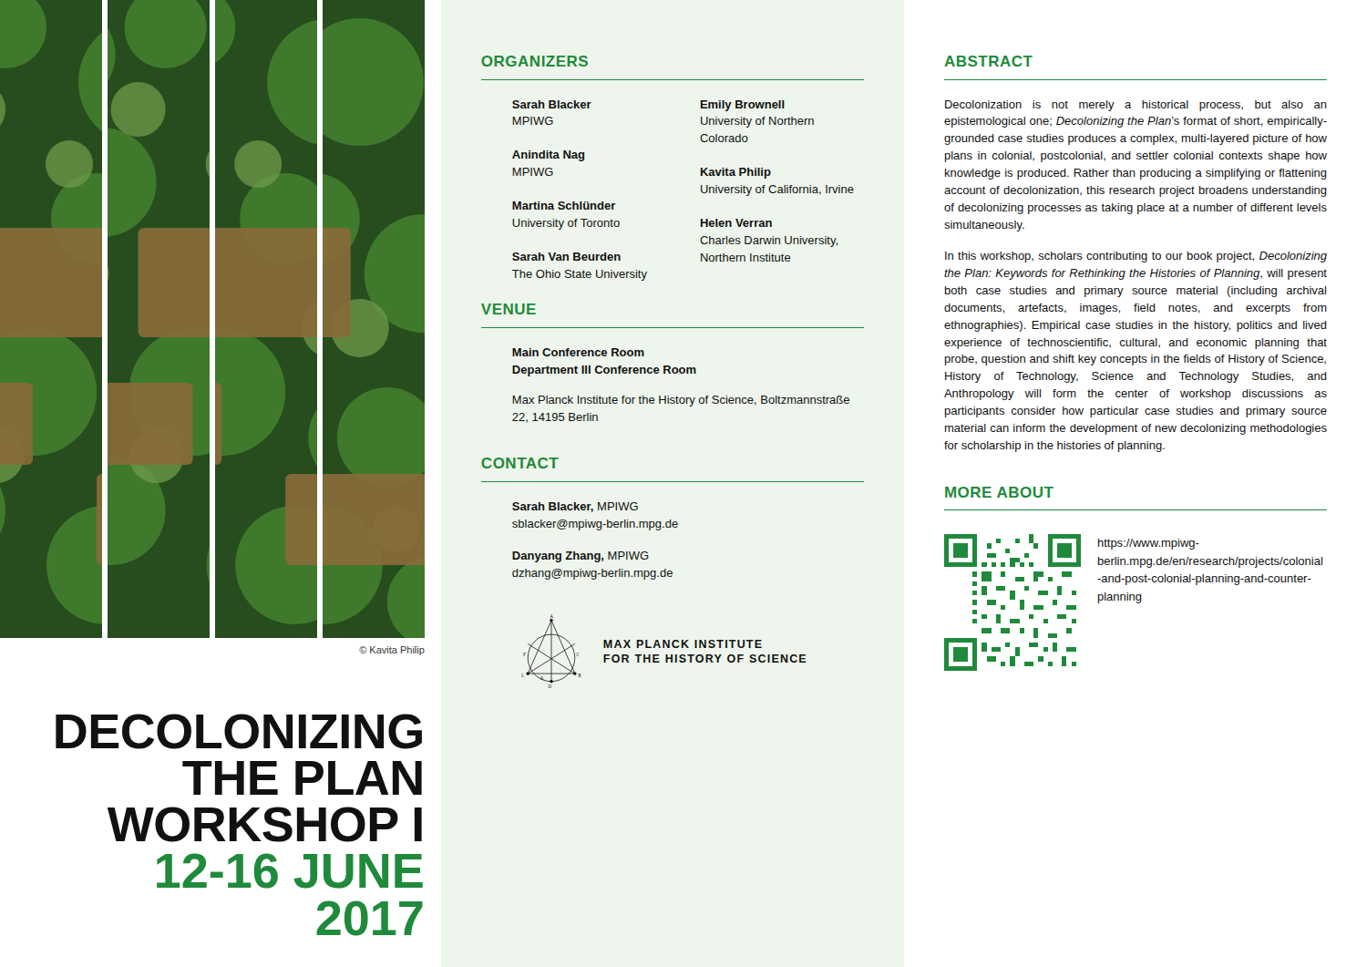© Kavita Philip
Decolonizing
the Plan
Workshop I
12-16 June
2017
Organizers
Sarah Blacker MPIWG
Anindita Nag MPIWG
Martina Schlünder University of Toronto
Sarah Van Beurden The Ohio State University
Emily Brownell University of Northern Colorado
Kavita Philip University of California, Irvine
Helen Verran Charles Darwin University, Northern Institute
Venue
Main Conference Room
Department III Conference Room
Max Planck Institute for the History of Science, Boltzmannstraße 22, 14195 Berlin
Contact
Sarah Blacker, MPIWG
sblacker@mpiwg-berlin.mpg.de
Danyang Zhang, MPIWG
dzhang@mpiwg-berlin.mpg.de
A L B D F C K
Max Planck Institute
for the History of Science
Abstract
Decolonization is not merely a historical process, but also an epistemological one; Decolonizing the Plan’s format of short, empirically-grounded case studies produces a complex, multi-layered picture of how plans in colonial, postcolonial, and settler colonial contexts shape how knowledge is produced. Rather than producing a simplifying or flattening account of decolonization, this research project broadens understanding of decolonizing processes as taking place at a number of different levels simultaneously.
In this workshop, scholars contributing to our book project, Decolonizing the Plan: Keywords for Rethinking the Histories of Planning, will present both case studies and primary source material (including archival documents, artefacts, images, field notes, and excerpts from ethnographies). Empirical case studies in the history, politics and lived experience of technoscientific, cultural, and economic planning that probe, question and shift key concepts in the fields of History of Science, History of Technology, Science and Technology Studies, and Anthropology will form the center of workshop discussions as participants consider how particular case studies and primary source material can inform the development of new decolonizing methodologies for scholarship in the histories of planning.
More About
https://www.mpiwg-berlin.mpg.de/en/research/projects/colonial-and-post-colonial-planning-and-counter-planning